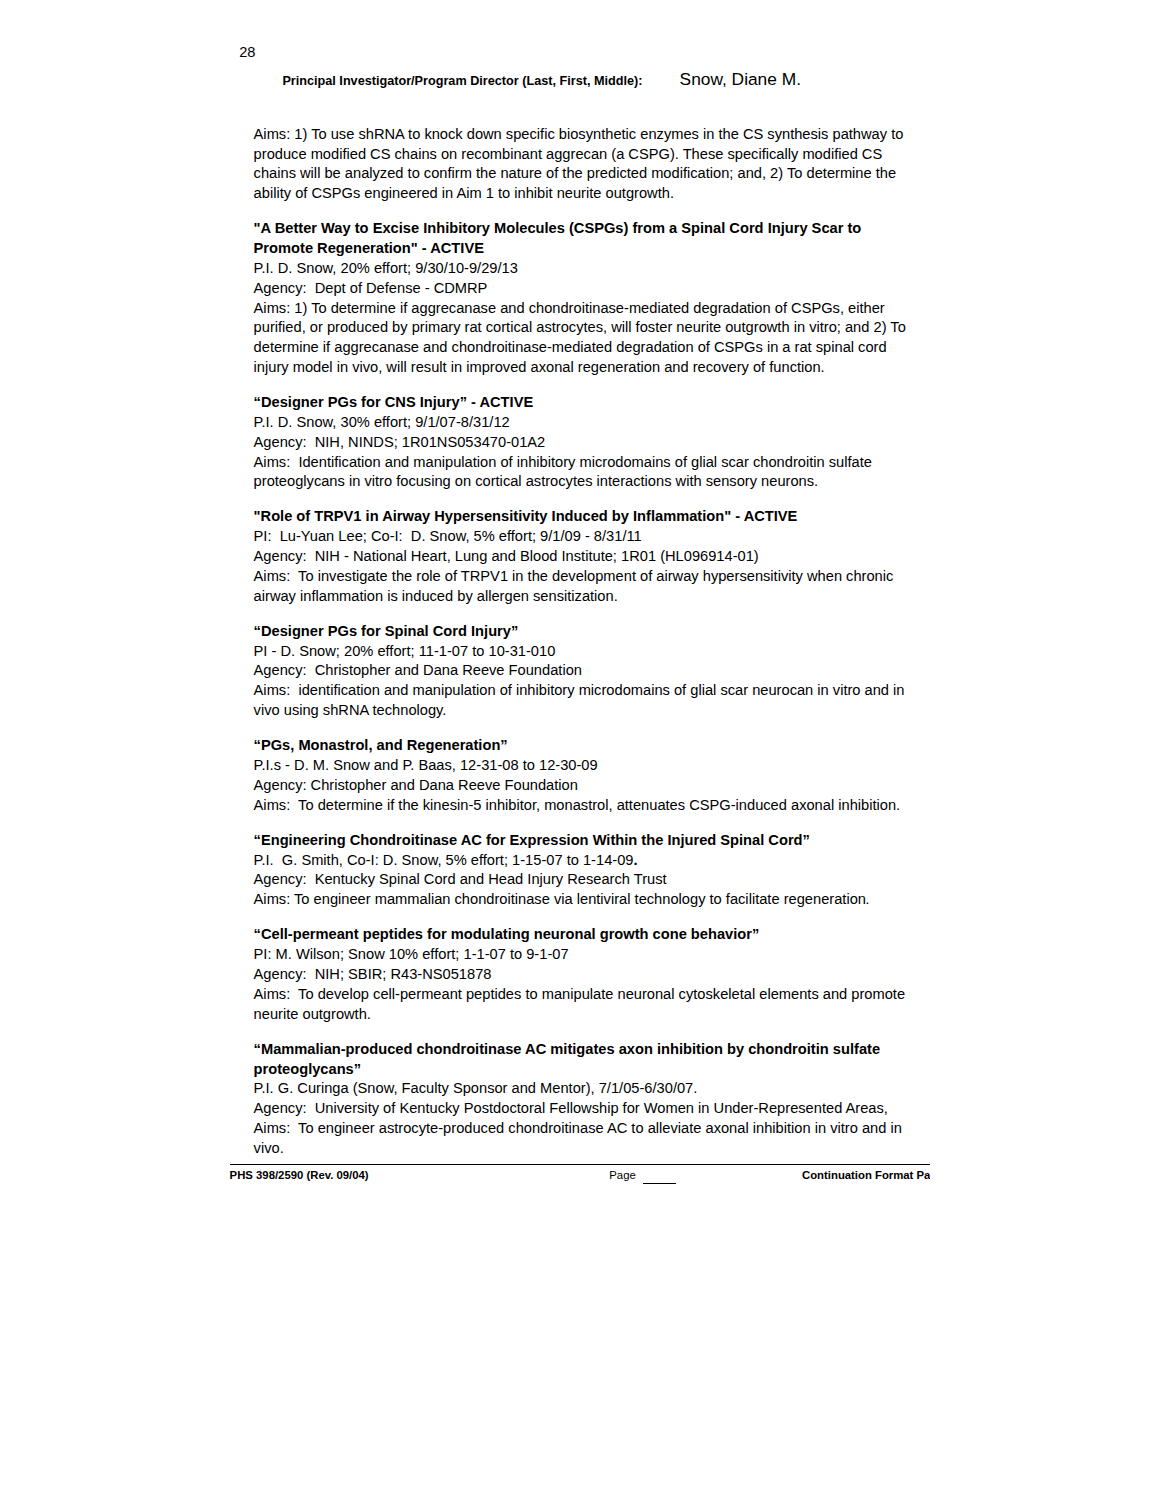28
Principal Investigator/Program Director (Last, First, Middle): Snow, Diane M.
Aims: 1) To use shRNA to knock down specific biosynthetic enzymes in the CS synthesis pathway to produce modified CS chains on recombinant aggrecan (a CSPG). These specifically modified CS chains will be analyzed to confirm the nature of the predicted modification; and, 2) To determine the ability of CSPGs engineered in Aim 1 to inhibit neurite outgrowth.
"A Better Way to Excise Inhibitory Molecules (CSPGs) from a Spinal Cord Injury Scar to Promote Regeneration" - ACTIVE
P.I. D. Snow, 20% effort; 9/30/10-9/29/13
Agency: Dept of Defense - CDMRP
Aims: 1) To determine if aggrecanase and chondroitinase-mediated degradation of CSPGs, either purified, or produced by primary rat cortical astrocytes, will foster neurite outgrowth in vitro; and 2) To determine if aggrecanase and chondroitinase-mediated degradation of CSPGs in a rat spinal cord injury model in vivo, will result in improved axonal regeneration and recovery of function.
“Designer PGs for CNS Injury” - ACTIVE
P.I. D. Snow, 30% effort; 9/1/07-8/31/12
Agency: NIH, NINDS; 1R01NS053470-01A2
Aims: Identification and manipulation of inhibitory microdomains of glial scar chondroitin sulfate proteoglycans in vitro focusing on cortical astrocytes interactions with sensory neurons.
"Role of TRPV1 in Airway Hypersensitivity Induced by Inflammation" - ACTIVE
PI: Lu-Yuan Lee; Co-I: D. Snow, 5% effort; 9/1/09 - 8/31/11
Agency: NIH - National Heart, Lung and Blood Institute; 1R01 (HL096914-01)
Aims: To investigate the role of TRPV1 in the development of airway hypersensitivity when chronic airway inflammation is induced by allergen sensitization.
“Designer PGs for Spinal Cord Injury”
PI - D. Snow; 20% effort; 11-1-07 to 10-31-010
Agency: Christopher and Dana Reeve Foundation
Aims: identification and manipulation of inhibitory microdomains of glial scar neurocan in vitro and in vivo using shRNA technology.
“PGs, Monastrol, and Regeneration”
P.I.s - D. M. Snow and P. Baas, 12-31-08 to 12-30-09
Agency: Christopher and Dana Reeve Foundation
Aims: To determine if the kinesin-5 inhibitor, monastrol, attenuates CSPG-induced axonal inhibition.
“Engineering Chondroitinase AC for Expression Within the Injured Spinal Cord”
P.I. G. Smith, Co-I: D. Snow, 5% effort; 1-15-07 to 1-14-09.
Agency: Kentucky Spinal Cord and Head Injury Research Trust
Aims: To engineer mammalian chondroitinase via lentiviral technology to facilitate regeneration.
“Cell-permeant peptides for modulating neuronal growth cone behavior”
PI: M. Wilson; Snow 10% effort; 1-1-07 to 9-1-07
Agency: NIH; SBIR; R43-NS051878
Aims: To develop cell-permeant peptides to manipulate neuronal cytoskeletal elements and promote neurite outgrowth.
“Mammalian-produced chondroitinase AC mitigates axon inhibition by chondroitin sulfate proteoglycans”
P.I. G. Curinga (Snow, Faculty Sponsor and Mentor), 7/1/05-6/30/07.
Agency: University of Kentucky Postdoctoral Fellowship for Women in Under-Represented Areas,
Aims: To engineer astrocyte-produced chondroitinase AC to alleviate axonal inhibition in vitro and in vivo.
PHS 398/2590 (Rev. 09/04) Page Continuation Format Pa